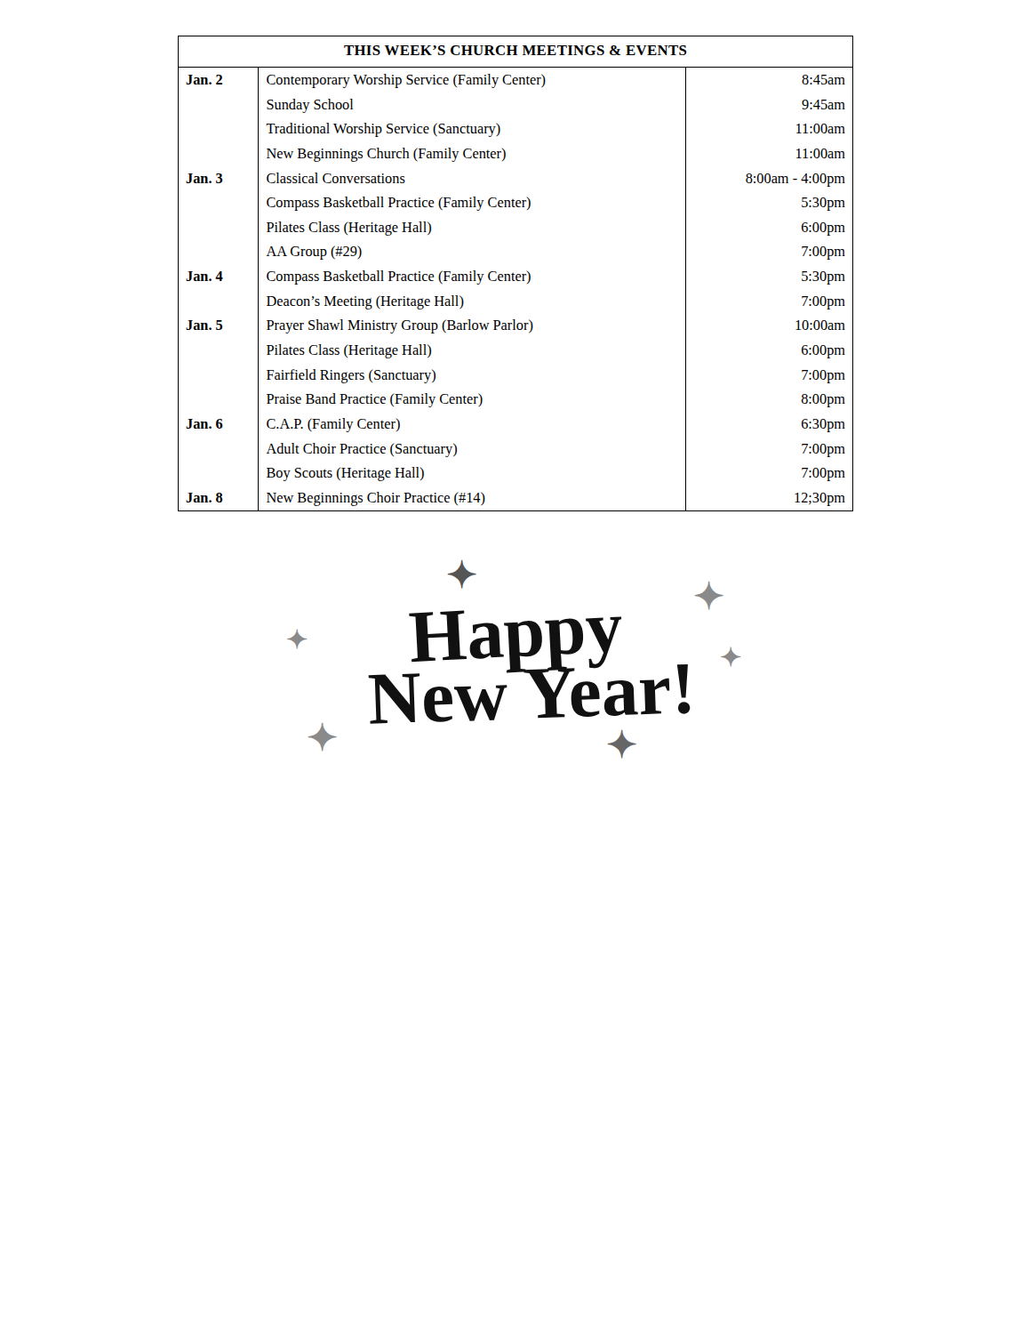THIS WEEK’S CHURCH MEETINGS & EVENTS
| Jan. 2 | Contemporary Worship Service (Family Center) | 8:45am |
| | Sunday School | 9:45am |
| | Traditional Worship Service (Sanctuary) | 11:00am |
| | New Beginnings Church (Family Center) | 11:00am |
| Jan. 3 | Classical Conversations | 8:00am - 4:00pm |
| | Compass Basketball Practice (Family Center) | 5:30pm |
| | Pilates Class (Heritage Hall) | 6:00pm |
| | AA Group (#29) | 7:00pm |
| Jan. 4 | Compass Basketball Practice (Family Center) | 5:30pm |
| | Deacon’s Meeting (Heritage Hall) | 7:00pm |
| Jan. 5 | Prayer Shawl Ministry Group (Barlow Parlor) | 10:00am |
| | Pilates Class (Heritage Hall) | 6:00pm |
| | Fairfield Ringers (Sanctuary) | 7:00pm |
| | Praise Band Practice (Family Center) | 8:00pm |
| Jan. 6 | C.A.P. (Family Center) | 6:30pm |
| | Adult Choir Practice (Sanctuary) | 7:00pm |
| | Boy Scouts (Heritage Hall) | 7:00pm |
| Jan. 8 | New Beginnings Choir Practice (#14) | 12;30pm |
✦ ✦ ✦ ✦ ✦ ✦ Happy New Year!